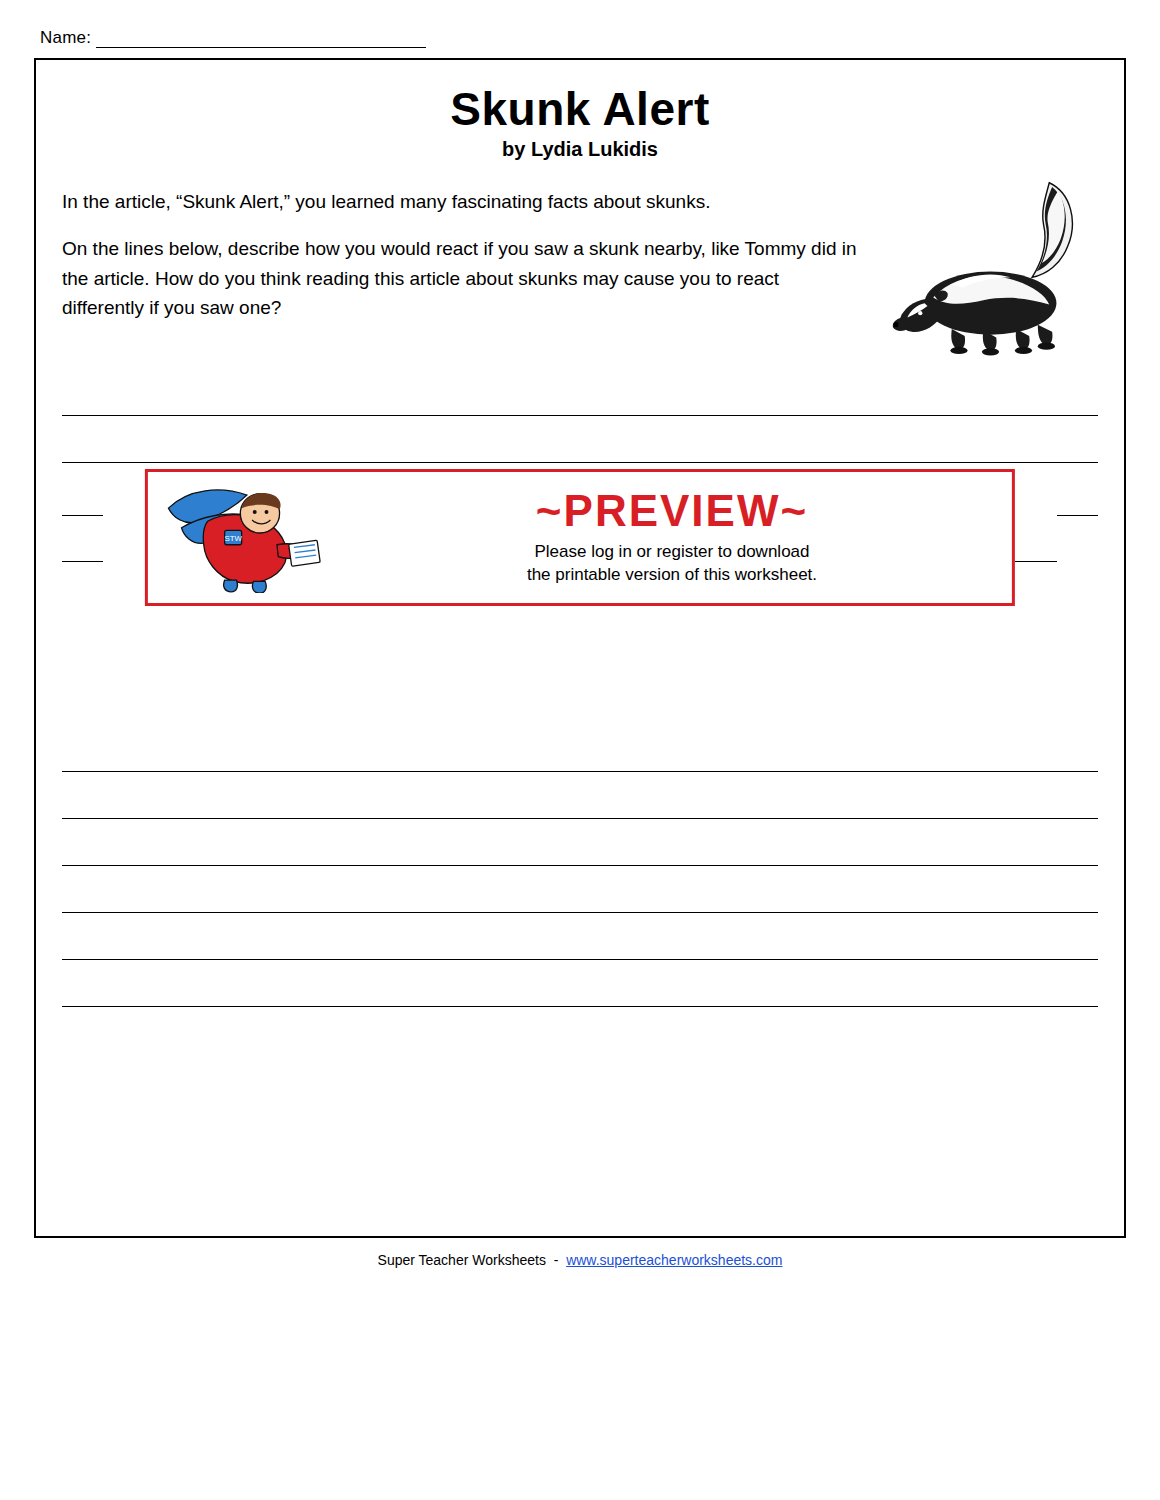Name:
Skunk Alert
by Lydia Lukidis
In the article, “Skunk Alert,” you learned many fascinating facts about skunks.
On the lines below, describe how you would react if you saw a skunk nearby, like Tommy did in the article. How do you think reading this article about skunks may cause you to react differently if you saw one?
STW
~PREVIEW~
Please log in or register to download
the printable version of this worksheet.
Super Teacher Worksheets - www.superteacherworksheets.com